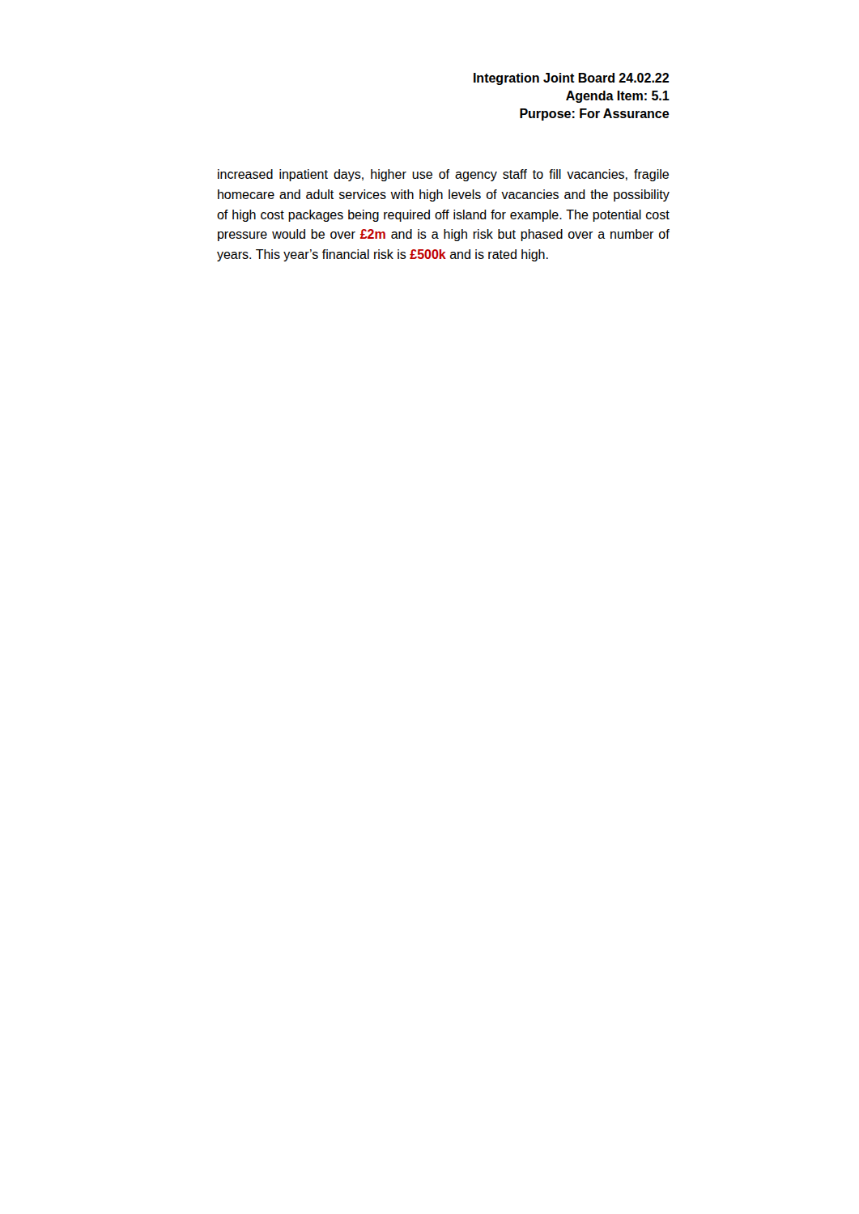Integration Joint Board 24.02.22
Agenda Item: 5.1
Purpose: For Assurance
increased inpatient days, higher use of agency staff to fill vacancies, fragile homecare and adult services with high levels of vacancies and the possibility of high cost packages being required off island for example. The potential cost pressure would be over £2m and is a high risk but phased over a number of years. This year’s financial risk is £500k and is rated high.